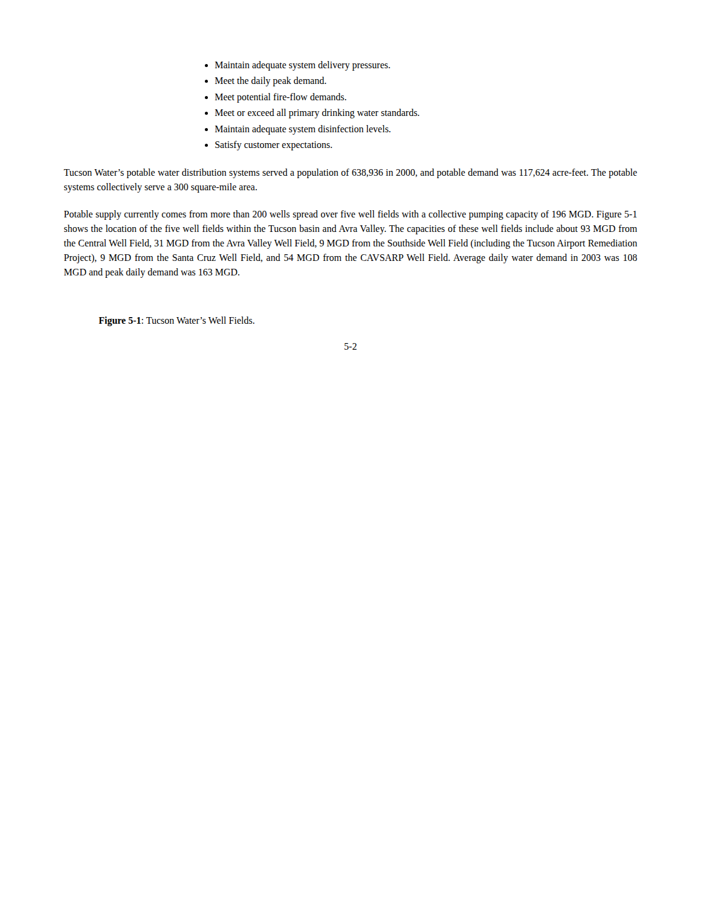Maintain adequate system delivery pressures.
Meet the daily peak demand.
Meet potential fire-flow demands.
Meet or exceed all primary drinking water standards.
Maintain adequate system disinfection levels.
Satisfy customer expectations.
Tucson Water’s potable water distribution systems served a population of 638,936 in 2000, and potable demand was 117,624 acre-feet. The potable systems collectively serve a 300 square-mile area.
Potable supply currently comes from more than 200 wells spread over five well fields with a collective pumping capacity of 196 MGD. Figure 5-1 shows the location of the five well fields within the Tucson basin and Avra Valley. The capacities of these well fields include about 93 MGD from the Central Well Field, 31 MGD from the Avra Valley Well Field, 9 MGD from the Southside Well Field (including the Tucson Airport Remediation Project), 9 MGD from the Santa Cruz Well Field, and 54 MGD from the CAVSARP Well Field. Average daily water demand in 2003 was 108 MGD and peak daily demand was 163 MGD.
Figure 5-1: Tucson Water’s Well Fields.
5-2